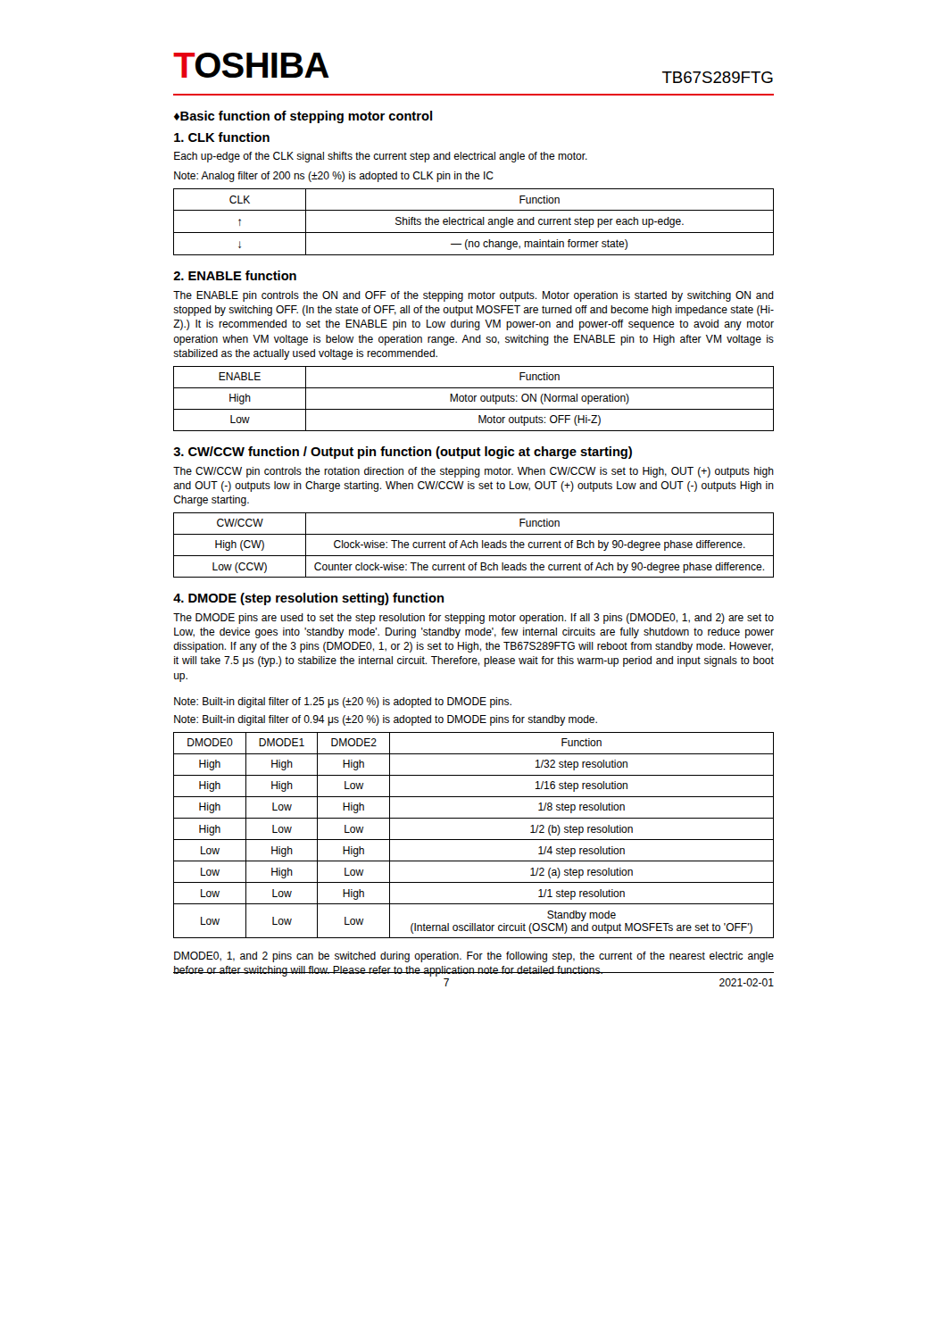TOSHIBA
TB67S289FTG
♦Basic function of stepping motor control
1. CLK function
Each up-edge of the CLK signal shifts the current step and electrical angle of the motor.
Note: Analog filter of 200 ns (±20 %) is adopted to CLK pin in the IC
| CLK | Function |
| --- | --- |
| ↑ | Shifts the electrical angle and current step per each up-edge. |
| ↓ | — (no change, maintain former state) |
2. ENABLE function
The ENABLE pin controls the ON and OFF of the stepping motor outputs. Motor operation is started by switching ON and stopped by switching OFF. (In the state of OFF, all of the output MOSFET are turned off and become high impedance state (Hi-Z).) It is recommended to set the ENABLE pin to Low during VM power-on and power-off sequence to avoid any motor operation when VM voltage is below the operation range. And so, switching the ENABLE pin to High after VM voltage is stabilized as the actually used voltage is recommended.
| ENABLE | Function |
| --- | --- |
| High | Motor outputs: ON (Normal operation) |
| Low | Motor outputs: OFF (Hi-Z) |
3. CW/CCW function / Output pin function (output logic at charge starting)
The CW/CCW pin controls the rotation direction of the stepping motor. When CW/CCW is set to High, OUT (+) outputs high and OUT (-) outputs low in Charge starting. When CW/CCW is set to Low, OUT (+) outputs Low and OUT (-) outputs High in Charge starting.
| CW/CCW | Function |
| --- | --- |
| High (CW) | Clock-wise: The current of Ach leads the current of Bch by 90-degree phase difference. |
| Low (CCW) | Counter clock-wise: The current of Bch leads the current of Ach by 90-degree phase difference. |
4. DMODE (step resolution setting) function
The DMODE pins are used to set the step resolution for stepping motor operation. If all 3 pins (DMODE0, 1, and 2) are set to Low, the device goes into 'standby mode'. During 'standby mode', few internal circuits are fully shutdown to reduce power dissipation. If any of the 3 pins (DMODE0, 1, or 2) is set to High, the TB67S289FTG will reboot from standby mode. However, it will take 7.5 μs (typ.) to stabilize the internal circuit. Therefore, please wait for this warm-up period and input signals to boot up.
Note: Built-in digital filter of 1.25 μs (±20 %) is adopted to DMODE pins.
Note: Built-in digital filter of 0.94 μs (±20 %) is adopted to DMODE pins for standby mode.
| DMODE0 | DMODE1 | DMODE2 | Function |
| --- | --- | --- | --- |
| High | High | High | 1/32 step resolution |
| High | High | Low | 1/16 step resolution |
| High | Low | High | 1/8 step resolution |
| High | Low | Low | 1/2 (b) step resolution |
| Low | High | High | 1/4 step resolution |
| Low | High | Low | 1/2 (a) step resolution |
| Low | Low | High | 1/1 step resolution |
| Low | Low | Low | Standby mode (Internal oscillator circuit (OSCM) and output MOSFETs are set to 'OFF') |
DMODE0, 1, and 2 pins can be switched during operation. For the following step, the current of the nearest electric angle before or after switching will flow. Please refer to the application note for detailed functions.
7 2021-02-01